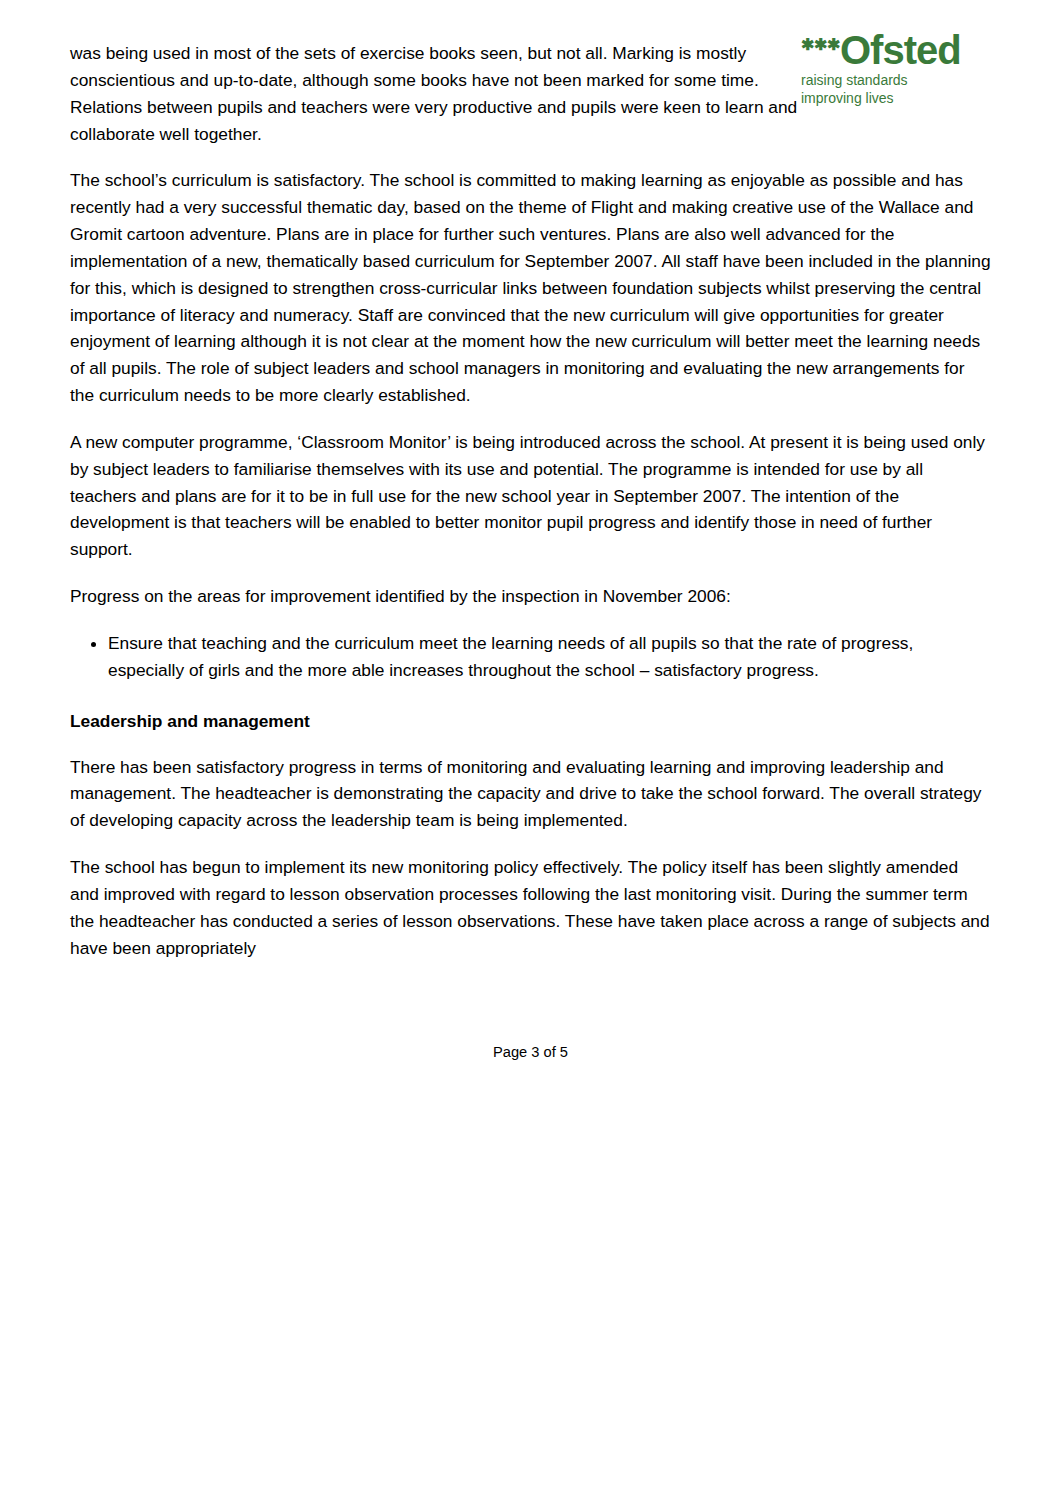✱✱✱Ofsted
raising standards
improving lives
was being used in most of the sets of exercise books seen, but not all. Marking is mostly conscientious and up-to-date, although some books have not been marked for some time. Relations between pupils and teachers were very productive and pupils were keen to learn and collaborate well together.
The school’s curriculum is satisfactory. The school is committed to making learning as enjoyable as possible and has recently had a very successful thematic day, based on the theme of Flight and making creative use of the Wallace and Gromit cartoon adventure. Plans are in place for further such ventures. Plans are also well advanced for the implementation of a new, thematically based curriculum for September 2007. All staff have been included in the planning for this, which is designed to strengthen cross-curricular links between foundation subjects whilst preserving the central importance of literacy and numeracy. Staff are convinced that the new curriculum will give opportunities for greater enjoyment of learning although it is not clear at the moment how the new curriculum will better meet the learning needs of all pupils. The role of subject leaders and school managers in monitoring and evaluating the new arrangements for the curriculum needs to be more clearly established.
A new computer programme, ‘Classroom Monitor’ is being introduced across the school. At present it is being used only by subject leaders to familiarise themselves with its use and potential. The programme is intended for use by all teachers and plans are for it to be in full use for the new school year in September 2007. The intention of the development is that teachers will be enabled to better monitor pupil progress and identify those in need of further support.
Progress on the areas for improvement identified by the inspection in November 2006:
Ensure that teaching and the curriculum meet the learning needs of all pupils so that the rate of progress, especially of girls and the more able increases throughout the school – satisfactory progress.
Leadership and management
There has been satisfactory progress in terms of monitoring and evaluating learning and improving leadership and management. The headteacher is demonstrating the capacity and drive to take the school forward. The overall strategy of developing capacity across the leadership team is being implemented.
The school has begun to implement its new monitoring policy effectively. The policy itself has been slightly amended and improved with regard to lesson observation processes following the last monitoring visit. During the summer term the headteacher has conducted a series of lesson observations. These have taken place across a range of subjects and have been appropriately
Page 3 of 5